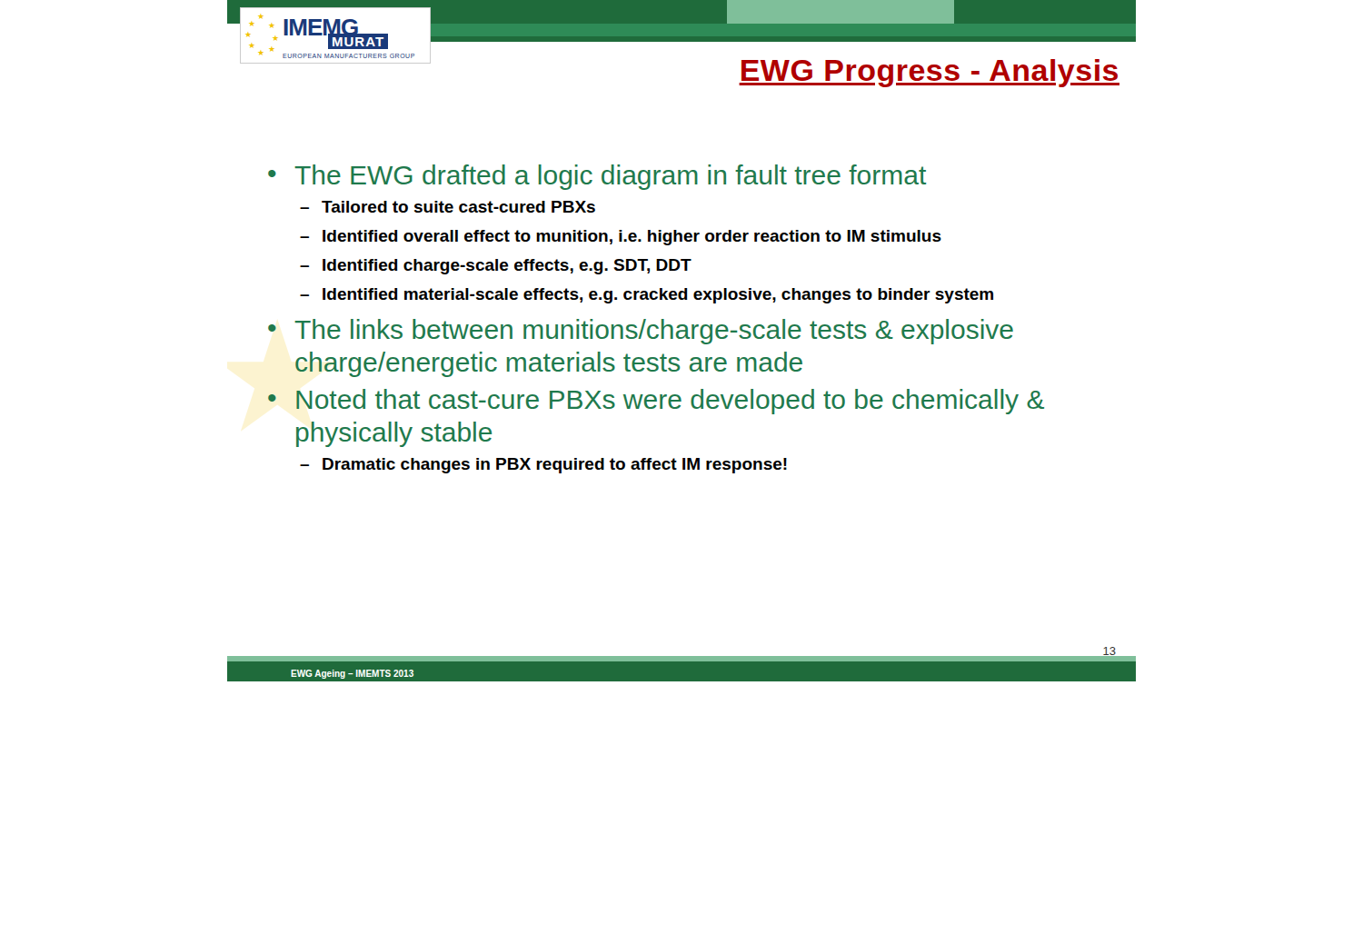★ ★ ★ ★ ★ ★ ★ ★
IMEMG
MURAT
EUROPEAN MANUFACTURERS GROUP
EWG Progress - Analysis
★
The EWG drafted a logic diagram in fault tree format
Tailored to suite cast-cured PBXs
Identified overall effect to munition, i.e. higher order reaction to IM stimulus
Identified charge-scale effects, e.g. SDT, DDT
Identified material-scale effects, e.g. cracked explosive, changes to binder system
The links between munitions/charge-scale tests & explosive charge/energetic materials tests are made
Noted that cast-cure PBXs were developed to be chemically & physically stable
Dramatic changes in PBX required to affect IM response!
13
EWG Ageing – IMEMTS 2013